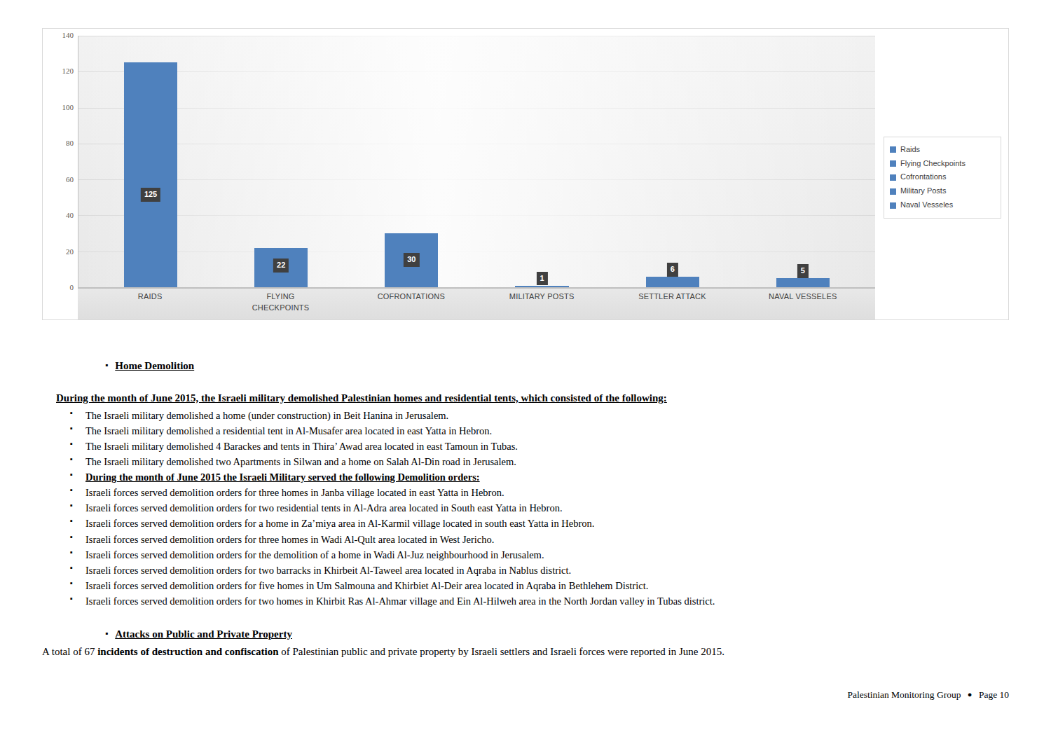140 120 100 80 60 40 20 0
125
22
30
1
6
5
RAIDS
FLYING CHECKPOINTS
COFRONTATIONS
MILITARY POSTS
SETTLER ATTACK
NAVAL VESSELES
Raids
Flying Checkpoints
Cofrontations
Military Posts
Naval Vesseles
Home Demolition
During the month of June 2015, the Israeli military demolished Palestinian homes and residential tents, which consisted of the following:
The Israeli military demolished a home (under construction) in Beit Hanina in Jerusalem.
The Israeli military demolished a residential tent in Al-Musafer area located in east Yatta in Hebron.
The Israeli military demolished 4 Barackes and tents in Thira’ Awad area located in east Tamoun in Tubas.
The Israeli military demolished two Apartments in Silwan and a home on Salah Al-Din road in Jerusalem.
During the month of June 2015 the Israeli Military served the following Demolition orders:
Israeli forces served demolition orders for three homes in Janba village located in east Yatta in Hebron.
Israeli forces served demolition orders for two residential tents in Al-Adra area located in South east Yatta in Hebron.
Israeli forces served demolition orders for a home in Za’miya area in Al-Karmil village located in south east Yatta in Hebron.
Israeli forces served demolition orders for three homes in Wadi Al-Qult area located in West Jericho.
Israeli forces served demolition orders for the demolition of a home in Wadi Al-Juz neighbourhood in Jerusalem.
Israeli forces served demolition orders for two barracks in Khirbeit Al-Taweel area located in Aqraba in Nablus district.
Israeli forces served demolition orders for five homes in Um Salmouna and Khirbiet Al-Deir area located in Aqraba in Bethlehem District.
Israeli forces served demolition orders for two homes in Khirbit Ras Al-Ahmar village and Ein Al-Hilweh area in the North Jordan valley in Tubas district.
Attacks on Public and Private Property
A total of 67 incidents of destruction and confiscation of Palestinian public and private property by Israeli settlers and Israeli forces were reported in June 2015.
Palestinian Monitoring Group ● Page 10